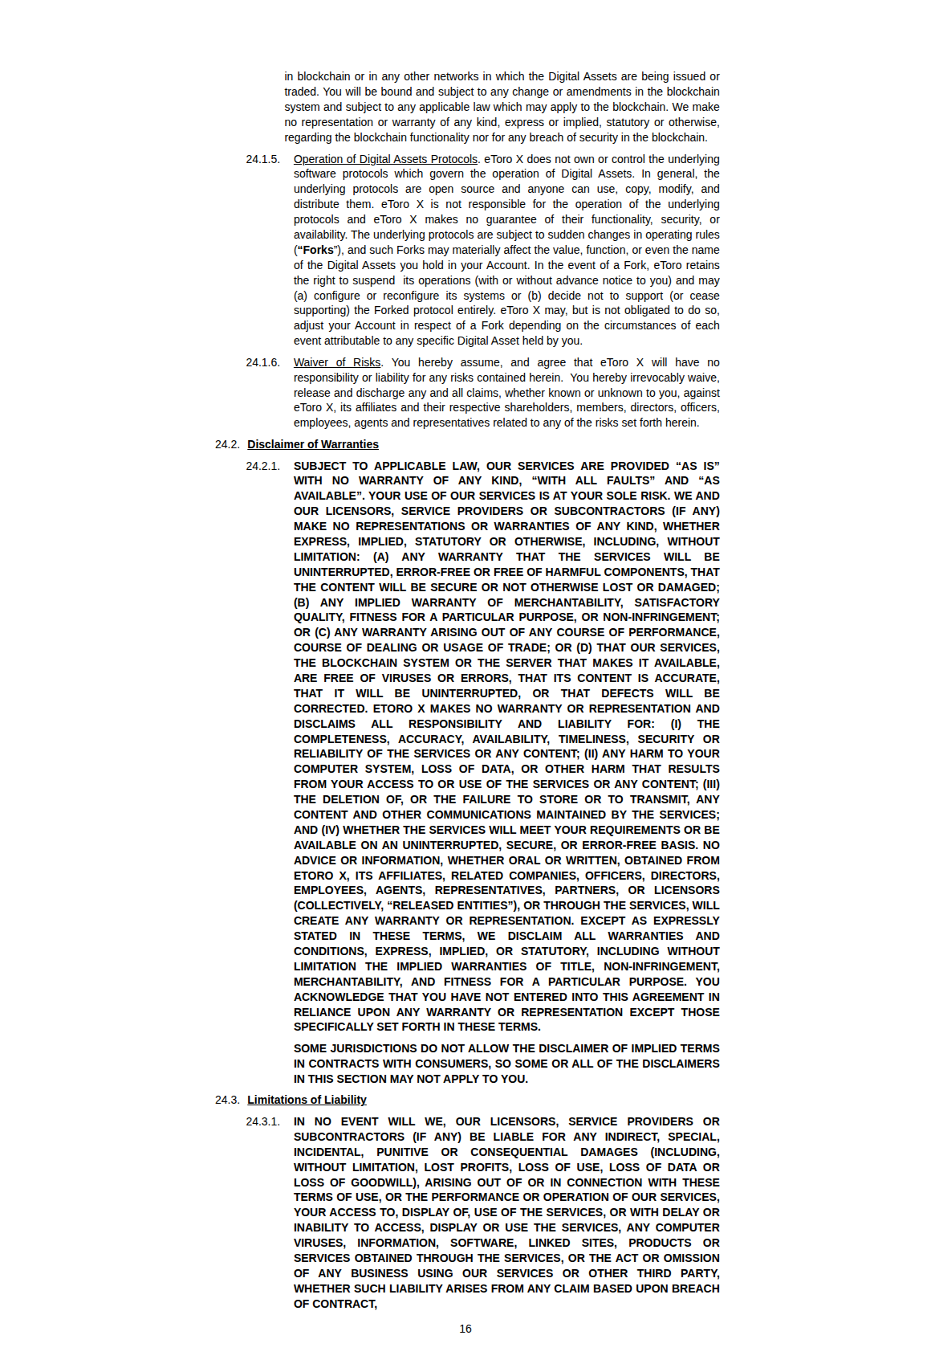in blockchain or in any other networks in which the Digital Assets are being issued or traded. You will be bound and subject to any change or amendments in the blockchain system and subject to any applicable law which may apply to the blockchain. We make no representation or warranty of any kind, express or implied, statutory or otherwise, regarding the blockchain functionality nor for any breach of security in the blockchain.
24.1.5.
Operation of Digital Assets Protocols. eToro X does not own or control the underlying software protocols which govern the operation of Digital Assets. In general, the underlying protocols are open source and anyone can use, copy, modify, and distribute them. eToro X is not responsible for the operation of the underlying protocols and eToro X makes no guarantee of their functionality, security, or availability. The underlying protocols are subject to sudden changes in operating rules (“Forks”), and such Forks may materially affect the value, function, or even the name of the Digital Assets you hold in your Account. In the event of a Fork, eToro retains the right to suspend its operations (with or without advance notice to you) and may (a) configure or reconfigure its systems or (b) decide not to support (or cease supporting) the Forked protocol entirely. eToro X may, but is not obligated to do so, adjust your Account in respect of a Fork depending on the circumstances of each event attributable to any specific Digital Asset held by you.
24.1.6.
Waiver of Risks. You hereby assume, and agree that eToro X will have no responsibility or liability for any risks contained herein. You hereby irrevocably waive, release and discharge any and all claims, whether known or unknown to you, against eToro X, its affiliates and their respective shareholders, members, directors, officers, employees, agents and representatives related to any of the risks set forth herein.
24.2.
Disclaimer of Warranties
24.2.1.
SUBJECT TO APPLICABLE LAW, OUR SERVICES ARE PROVIDED “AS IS” WITH NO WARRANTY OF ANY KIND, “WITH ALL FAULTS” AND “AS AVAILABLE”. YOUR USE OF OUR SERVICES IS AT YOUR SOLE RISK. WE AND OUR LICENSORS, SERVICE PROVIDERS OR SUBCONTRACTORS (IF ANY) MAKE NO REPRESENTATIONS OR WARRANTIES OF ANY KIND, WHETHER EXPRESS, IMPLIED, STATUTORY OR OTHERWISE, INCLUDING, WITHOUT LIMITATION: (A) ANY WARRANTY THAT THE SERVICES WILL BE UNINTERRUPTED, ERROR-FREE OR FREE OF HARMFUL COMPONENTS, THAT THE CONTENT WILL BE SECURE OR NOT OTHERWISE LOST OR DAMAGED; (B) ANY IMPLIED WARRANTY OF MERCHANTABILITY, SATISFACTORY QUALITY, FITNESS FOR A PARTICULAR PURPOSE, OR NON-INFRINGEMENT; OR (C) ANY WARRANTY ARISING OUT OF ANY COURSE OF PERFORMANCE, COURSE OF DEALING OR USAGE OF TRADE; OR (D) THAT OUR SERVICES, THE BLOCKCHAIN SYSTEM OR THE SERVER THAT MAKES IT AVAILABLE, ARE FREE OF VIRUSES OR ERRORS, THAT ITS CONTENT IS ACCURATE, THAT IT WILL BE UNINTERRUPTED, OR THAT DEFECTS WILL BE CORRECTED. ETORO X MAKES NO WARRANTY OR REPRESENTATION AND DISCLAIMS ALL RESPONSIBILITY AND LIABILITY FOR: (I) THE COMPLETENESS, ACCURACY, AVAILABILITY, TIMELINESS, SECURITY OR RELIABILITY OF THE SERVICES OR ANY CONTENT; (II) ANY HARM TO YOUR COMPUTER SYSTEM, LOSS OF DATA, OR OTHER HARM THAT RESULTS FROM YOUR ACCESS TO OR USE OF THE SERVICES OR ANY CONTENT; (III) THE DELETION OF, OR THE FAILURE TO STORE OR TO TRANSMIT, ANY CONTENT AND OTHER COMMUNICATIONS MAINTAINED BY THE SERVICES; AND (IV) WHETHER THE SERVICES WILL MEET YOUR REQUIREMENTS OR BE AVAILABLE ON AN UNINTERRUPTED, SECURE, OR ERROR-FREE BASIS. NO ADVICE OR INFORMATION, WHETHER ORAL OR WRITTEN, OBTAINED FROM ETORO X, ITS AFFILIATES, RELATED COMPANIES, OFFICERS, DIRECTORS, EMPLOYEES, AGENTS, REPRESENTATIVES, PARTNERS, OR LICENSORS (COLLECTIVELY, “RELEASED ENTITIES”), OR THROUGH THE SERVICES, WILL CREATE ANY WARRANTY OR REPRESENTATION. EXCEPT AS EXPRESSLY STATED IN THESE TERMS, WE DISCLAIM ALL WARRANTIES AND CONDITIONS, EXPRESS, IMPLIED, OR STATUTORY, INCLUDING WITHOUT LIMITATION THE IMPLIED WARRANTIES OF TITLE, NON-INFRINGEMENT, MERCHANTABILITY, AND FITNESS FOR A PARTICULAR PURPOSE. YOU ACKNOWLEDGE THAT YOU HAVE NOT ENTERED INTO THIS AGREEMENT IN RELIANCE UPON ANY WARRANTY OR REPRESENTATION EXCEPT THOSE SPECIFICALLY SET FORTH IN THESE TERMS.
SOME JURISDICTIONS DO NOT ALLOW THE DISCLAIMER OF IMPLIED TERMS IN CONTRACTS WITH CONSUMERS, SO SOME OR ALL OF THE DISCLAIMERS IN THIS SECTION MAY NOT APPLY TO YOU.
24.3.
Limitations of Liability
24.3.1.
IN NO EVENT WILL WE, OUR LICENSORS, SERVICE PROVIDERS OR SUBCONTRACTORS (IF ANY) BE LIABLE FOR ANY INDIRECT, SPECIAL, INCIDENTAL, PUNITIVE OR CONSEQUENTIAL DAMAGES (INCLUDING, WITHOUT LIMITATION, LOST PROFITS, LOSS OF USE, LOSS OF DATA OR LOSS OF GOODWILL), ARISING OUT OF OR IN CONNECTION WITH THESE TERMS OF USE, OR THE PERFORMANCE OR OPERATION OF OUR SERVICES, YOUR ACCESS TO, DISPLAY OF, USE OF THE SERVICES, OR WITH DELAY OR INABILITY TO ACCESS, DISPLAY OR USE THE SERVICES, ANY COMPUTER VIRUSES, INFORMATION, SOFTWARE, LINKED SITES, PRODUCTS OR SERVICES OBTAINED THROUGH THE SERVICES, OR THE ACT OR OMISSION OF ANY BUSINESS USING OUR SERVICES OR OTHER THIRD PARTY, WHETHER SUCH LIABILITY ARISES FROM ANY CLAIM BASED UPON BREACH OF CONTRACT,
16